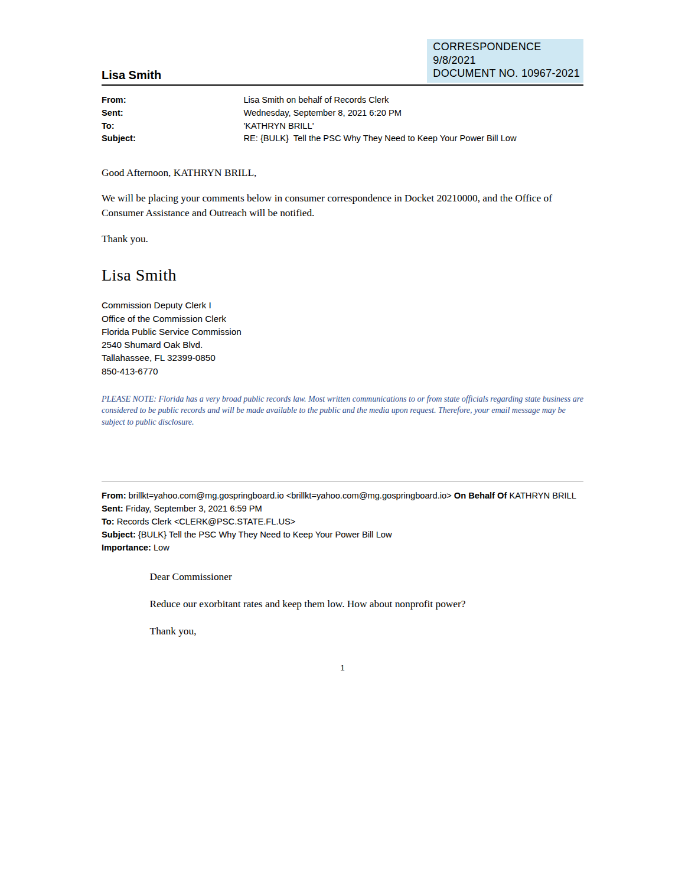CORRESPONDENCE
9/8/2021
DOCUMENT NO. 10967-2021
Lisa Smith
| From: | Lisa Smith on behalf of Records Clerk |
| Sent: | Wednesday, September 8, 2021 6:20 PM |
| To: | 'KATHRYN BRILL' |
| Subject: | RE: {BULK} Tell the PSC Why They Need to Keep Your Power Bill Low |
Good Afternoon, KATHRYN BRILL,
We will be placing your comments below in consumer correspondence in Docket 20210000, and the Office of Consumer Assistance and Outreach will be notified.
Thank you.
Lisa Smith
Commission Deputy Clerk I
Office of the Commission Clerk
Florida Public Service Commission
2540 Shumard Oak Blvd.
Tallahassee, FL 32399-0850
850-413-6770
PLEASE NOTE: Florida has a very broad public records law. Most written communications to or from state officials regarding state business are considered to be public records and will be made available to the public and the media upon request. Therefore, your email message may be subject to public disclosure.
From: brillkt=yahoo.com@mg.gospringboard.io <brillkt=yahoo.com@mg.gospringboard.io> On Behalf Of KATHRYN BRILL
Sent: Friday, September 3, 2021 6:59 PM
To: Records Clerk <CLERK@PSC.STATE.FL.US>
Subject: {BULK} Tell the PSC Why They Need to Keep Your Power Bill Low
Importance: Low
Dear Commissioner
Reduce our exorbitant rates and keep them low. How about nonprofit power?
Thank you,
1